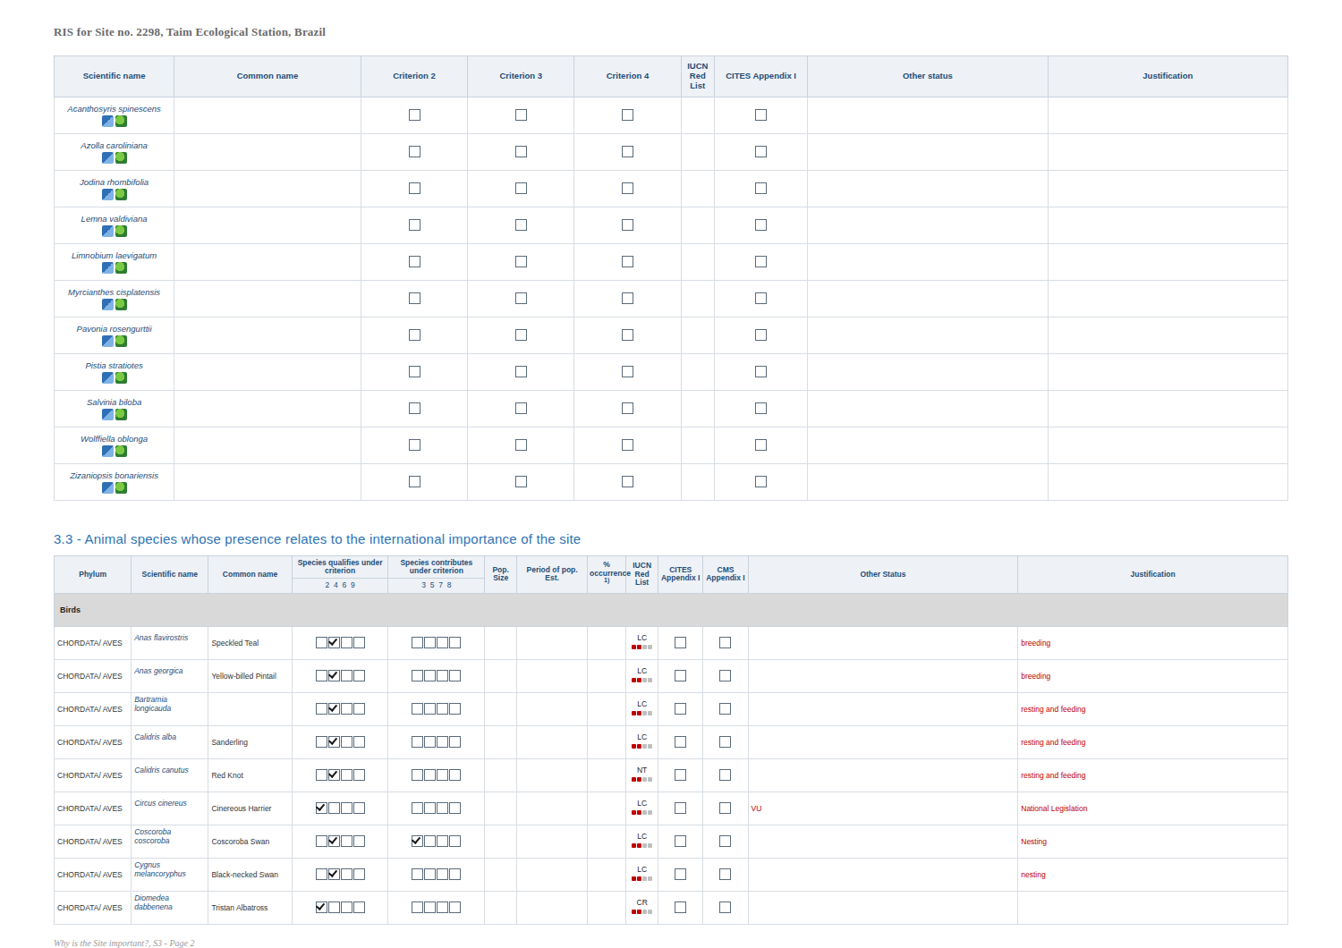RIS for Site no. 2298, Taim Ecological Station, Brazil
| Scientific name | Common name | Criterion 2 | Criterion 3 | Criterion 4 | IUCN Red List | CITES Appendix I | Other status | Justification |
| --- | --- | --- | --- | --- | --- | --- | --- | --- |
| Acanthosyris spinescens | | | | | | | | |
| Azolla caroliniana | | | | | | | | |
| Jodina rhombifolia | | | | | | | | |
| Lemna valdiviana | | | | | | | | |
| Limnobium laevigatum | | | | | | | | |
| Myrcianthes cisplatensis | | | | | | | | |
| Pavonia rosengurttii | | | | | | | | |
| Pistia stratiotes | | | | | | | | |
| Salvinia biloba | | | | | | | | |
| Wolffiella oblonga | | | | | | | | |
| Zizaniopsis bonariensis | | | | | | | | |
3.3 - Animal species whose presence relates to the international importance of the site
| Phylum | Scientific name | Common name | Species qualifies under criterion | Species contributes under criterion | Pop. Size | Period of pop. Est. | % occurrence 1) | IUCN Red List | CITES Appendix I | CMS Appendix I | Other Status | Justification |
| --- | --- | --- | --- | --- | --- | --- | --- | --- | --- | --- | --- | --- |
| 2 4 6 9 | 3 5 7 8 |
| Birds |
| CHORDATA/ AVES | Anas flavirostris | Speckled Teal | | | | | | LC | | | | breeding |
| CHORDATA/ AVES | Anas georgica | Yellow-billed Pintail | | | | | | LC | | | | breeding |
| CHORDATA/ AVES | Bartramia longicauda | | | | | | | LC | | | | resting and feeding |
| CHORDATA/ AVES | Calidris alba | Sanderling | | | | | | LC | | | | resting and feeding |
| CHORDATA/ AVES | Calidris canutus | Red Knot | | | | | | NT | | | | resting and feeding |
| CHORDATA/ AVES | Circus cinereus | Cinereous Harrier | | | | | | LC | | | VU | National Legislation |
| CHORDATA/ AVES | Coscoroba coscoroba | Coscoroba Swan | | | | | | LC | | | | Nesting |
| CHORDATA/ AVES | Cygnus melancoryphus | Black-necked Swan | | | | | | LC | | | | nesting |
| CHORDATA/ AVES | Diomedea dabbenena | Tristan Albatross | | | | | | CR | | | | |
Why is the Site important?, S3 - Page 2